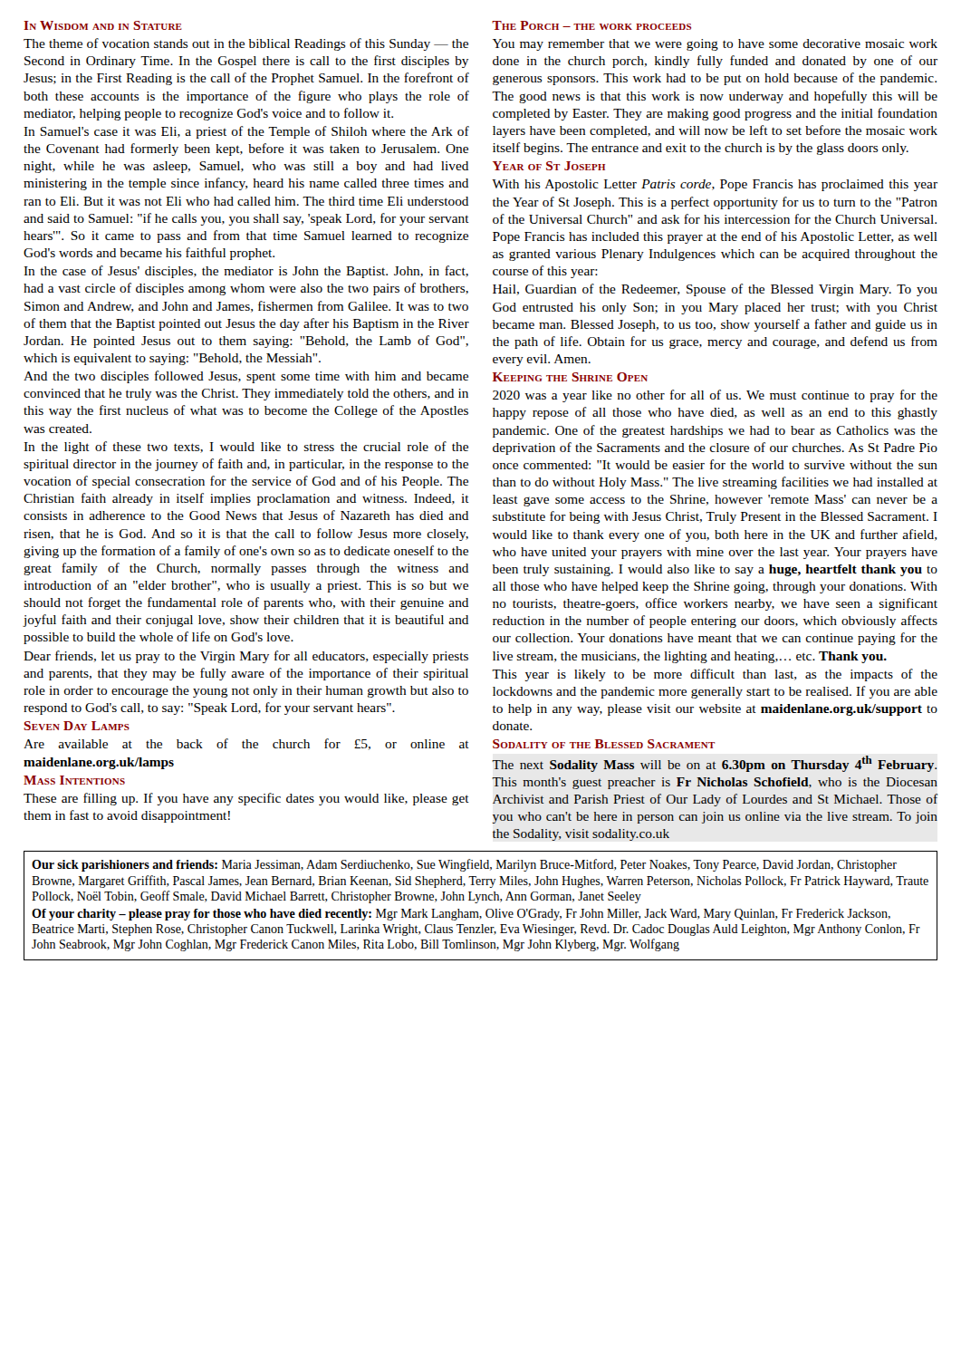In Wisdom and in Stature
The theme of vocation stands out in the biblical Readings of this Sunday — the Second in Ordinary Time. In the Gospel there is call to the first disciples by Jesus; in the First Reading is the call of the Prophet Samuel. In the forefront of both these accounts is the importance of the figure who plays the role of mediator, helping people to recognize God's voice and to follow it.
In Samuel's case it was Eli, a priest of the Temple of Shiloh where the Ark of the Covenant had formerly been kept, before it was taken to Jerusalem. One night, while he was asleep, Samuel, who was still a boy and had lived ministering in the temple since infancy, heard his name called three times and ran to Eli. But it was not Eli who had called him. The third time Eli understood and said to Samuel: "if he calls you, you shall say, 'speak Lord, for your servant hears'". So it came to pass and from that time Samuel learned to recognize God's words and became his faithful prophet.
In the case of Jesus' disciples, the mediator is John the Baptist. John, in fact, had a vast circle of disciples among whom were also the two pairs of brothers, Simon and Andrew, and John and James, fishermen from Galilee. It was to two of them that the Baptist pointed out Jesus the day after his Baptism in the River Jordan. He pointed Jesus out to them saying: "Behold, the Lamb of God", which is equivalent to saying: "Behold, the Messiah".
And the two disciples followed Jesus, spent some time with him and became convinced that he truly was the Christ. They immediately told the others, and in this way the first nucleus of what was to become the College of the Apostles was created.
In the light of these two texts, I would like to stress the crucial role of the spiritual director in the journey of faith and, in particular, in the response to the vocation of special consecration for the service of God and of his People. The Christian faith already in itself implies proclamation and witness. Indeed, it consists in adherence to the Good News that Jesus of Nazareth has died and risen, that he is God. And so it is that the call to follow Jesus more closely, giving up the formation of a family of one's own so as to dedicate oneself to the great family of the Church, normally passes through the witness and introduction of an "elder brother", who is usually a priest. This is so but we should not forget the fundamental role of parents who, with their genuine and joyful faith and their conjugal love, show their children that it is beautiful and possible to build the whole of life on God's love.
Dear friends, let us pray to the Virgin Mary for all educators, especially priests and parents, that they may be fully aware of the importance of their spiritual role in order to encourage the young not only in their human growth but also to respond to God's call, to say: "Speak Lord, for your servant hears".
Seven Day Lamps
Are available at the back of the church for £5, or online at maidenlane.org.uk/lamps
Mass Intentions
These are filling up. If you have any specific dates you would like, please get them in fast to avoid disappointment!
The Porch – the work proceeds
You may remember that we were going to have some decorative mosaic work done in the church porch, kindly fully funded and donated by one of our generous sponsors. This work had to be put on hold because of the pandemic. The good news is that this work is now underway and hopefully this will be completed by Easter. They are making good progress and the initial foundation layers have been completed, and will now be left to set before the mosaic work itself begins. The entrance and exit to the church is by the glass doors only.
Year of St Joseph
With his Apostolic Letter Patris corde, Pope Francis has proclaimed this year the Year of St Joseph. This is a perfect opportunity for us to turn to the "Patron of the Universal Church" and ask for his intercession for the Church Universal. Pope Francis has included this prayer at the end of his Apostolic Letter, as well as granted various Plenary Indulgences which can be acquired throughout the course of this year:
Hail, Guardian of the Redeemer, Spouse of the Blessed Virgin Mary. To you God entrusted his only Son; in you Mary placed her trust; with you Christ became man. Blessed Joseph, to us too, show yourself a father and guide us in the path of life. Obtain for us grace, mercy and courage, and defend us from every evil. Amen.
Keeping the Shrine Open
2020 was a year like no other for all of us. We must continue to pray for the happy repose of all those who have died, as well as an end to this ghastly pandemic. One of the greatest hardships we had to bear as Catholics was the deprivation of the Sacraments and the closure of our churches. As St Padre Pio once commented: "It would be easier for the world to survive without the sun than to do without Holy Mass." The live streaming facilities we had installed at least gave some access to the Shrine, however 'remote Mass' can never be a substitute for being with Jesus Christ, Truly Present in the Blessed Sacrament. I would like to thank every one of you, both here in the UK and further afield, who have united your prayers with mine over the last year. Your prayers have been truly sustaining. I would also like to say a huge, heartfelt thank you to all those who have helped keep the Shrine going, through your donations. With no tourists, theatre-goers, office workers nearby, we have seen a significant reduction in the number of people entering our doors, which obviously affects our collection. Your donations have meant that we can continue paying for the live stream, the musicians, the lighting and heating,… etc. Thank you.
This year is likely to be more difficult than last, as the impacts of the lockdowns and the pandemic more generally start to be realised. If you are able to help in any way, please visit our website at maidenlane.org.uk/support to donate.
Sodality of the Blessed Sacrament
The next Sodality Mass will be on at 6.30pm on Thursday 4th February. This month's guest preacher is Fr Nicholas Schofield, who is the Diocesan Archivist and Parish Priest of Our Lady of Lourdes and St Michael. Those of you who can't be here in person can join us online via the live stream. To join the Sodality, visit sodality.co.uk
Our sick parishioners and friends: Maria Jessiman, Adam Serdiuchenko, Sue Wingfield, Marilyn Bruce-Mitford, Peter Noakes, Tony Pearce, David Jordan, Christopher Browne, Margaret Griffith, Pascal James, Jean Bernard, Brian Keenan, Sid Shepherd, Terry Miles, John Hughes, Warren Peterson, Nicholas Pollock, Fr Patrick Hayward, Traute Pollock, Noël Tobin, Geoff Smale, David Michael Barrett, Christopher Browne, John Lynch, Ann Gorman, Janet Seeley
Of your charity – please pray for those who have died recently: Mgr Mark Langham, Olive O'Grady, Fr John Miller, Jack Ward, Mary Quinlan, Fr Frederick Jackson, Beatrice Marti, Stephen Rose, Christopher Canon Tuckwell, Larinka Wright, Claus Tenzler, Eva Wiesinger, Revd. Dr. Cadoc Douglas Auld Leighton, Mgr Anthony Conlon, Fr John Seabrook, Mgr John Coghlan, Mgr Frederick Canon Miles, Rita Lobo, Bill Tomlinson, Mgr John Klyberg, Mgr. Wolfgang